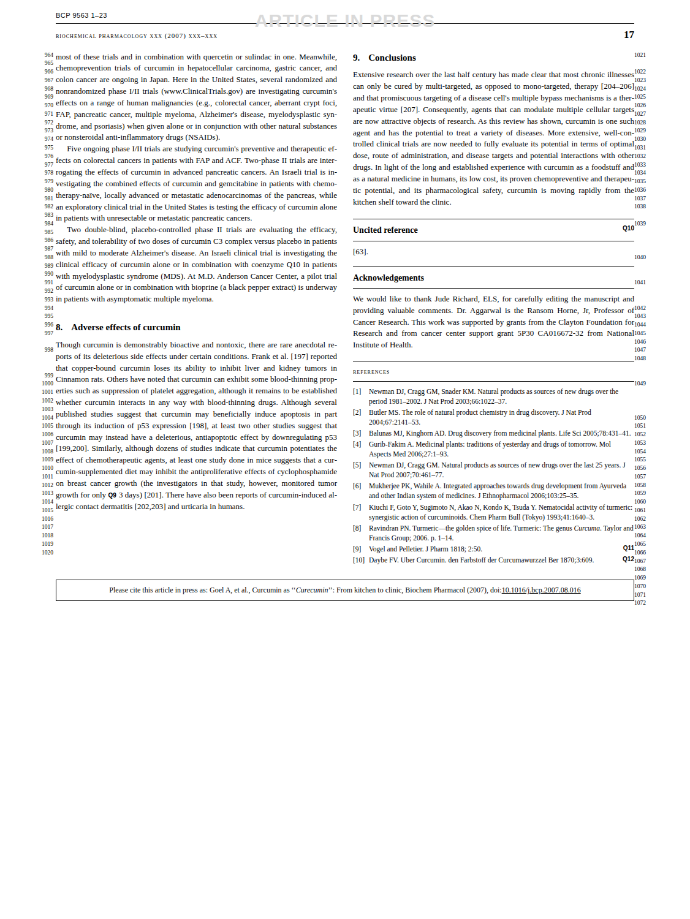BCP 9563 1–23
ARTICLE IN PRESS
biochemical pharmacology xxx (2007) xxx–xxx
17
964
965
966
967
968
969
970
971
972
973
974
975
976
977
978
979
980
981
982
983
984
985
986
987
988
989
990
991
992
993
994
995
996
997
998
999
1000
1001
1002
1003
1004
1005
1006
1007
1008
1009
1010
1011
1012
1013
1014
1015
1016
1017
1018
1019
1020
most of these trials and in combination with quercetin or sulindac in one. Meanwhile, chemoprevention trials of curcumin in hepatocellular carcinoma, gastric cancer, and colon cancer are ongoing in Japan. Here in the United States, several randomized and nonrandomized phase I/II trials (www.ClinicalTrials.gov) are investigating curcumin's effects on a range of human malignancies (e.g., colorectal cancer, aberrant crypt foci, FAP, pancreatic cancer, multiple myeloma, Alzheimer's disease, myelodysplastic syndrome, and psoriasis) when given alone or in conjunction with other natural substances or nonsteroidal anti-inflammatory drugs (NSAIDs).
Five ongoing phase I/II trials are studying curcumin's preventive and therapeutic effects on colorectal cancers in patients with FAP and ACF. Two-phase II trials are interrogating the effects of curcumin in advanced pancreatic cancers. An Israeli trial is investigating the combined effects of curcumin and gemcitabine in patients with chemotherapy-naïve, locally advanced or metastatic adenocarcinomas of the pancreas, while an exploratory clinical trial in the United States is testing the efficacy of curcumin alone in patients with unresectable or metastatic pancreatic cancers.
Two double-blind, placebo-controlled phase II trials are evaluating the efficacy, safety, and tolerability of two doses of curcumin C3 complex versus placebo in patients with mild to moderate Alzheimer's disease. An Israeli clinical trial is investigating the clinical efficacy of curcumin alone or in combination with coenzyme Q10 in patients with myelodysplastic syndrome (MDS). At M.D. Anderson Cancer Center, a pilot trial of curcumin alone or in combination with bioprine (a black pepper extract) is underway in patients with asymptomatic multiple myeloma.
8. Adverse effects of curcumin
Though curcumin is demonstrably bioactive and nontoxic, there are rare anecdotal reports of its deleterious side effects under certain conditions. Frank et al. [197] reported that copper-bound curcumin loses its ability to inhibit liver and kidney tumors in Cinnamon rats. Others have noted that curcumin can exhibit some blood-thinning properties such as suppression of platelet aggregation, although it remains to be established whether curcumin interacts in any way with blood-thinning drugs. Although several published studies suggest that curcumin may beneficially induce apoptosis in part through its induction of p53 expression [198], at least two other studies suggest that curcumin may instead have a deleterious, antiapoptotic effect by downregulating p53 [199,200]. Similarly, although dozens of studies indicate that curcumin potentiates the effect of chemotherapeutic agents, at least one study done in mice suggests that a curcumin-supplemented diet may inhibit the antiproliferative effects of cyclophosphamide on breast cancer growth (the investigators in that study, however, monitored tumor growth for only Q93 days) [201]. There have also been reports of curcumin-induced allergic contact dermatitis [202,203] and urticaria in humans.
1021
1022
1023
1024
1025
1026
1027
1028
1029
1030
1031
1032
1033
1034
1035
1036
1037
1038
1039
1040
1041
1042
1043
1044
1045
1046
1047
1048
1049
1050
1051
1052
1053
1054
1055
1056
1057
1058
1059
1060
1061
1062
1063
1064
1065
1066
1067
1068
1069
1070
1071
1072
9. Conclusions
Extensive research over the last half century has made clear that most chronic illnesses can only be cured by multi-targeted, as opposed to mono-targeted, therapy [204–206] and that promiscuous targeting of a disease cell's multiple bypass mechanisms is a therapeutic virtue [207]. Consequently, agents that can modulate multiple cellular targets are now attractive objects of research. As this review has shown, curcumin is one such agent and has the potential to treat a variety of diseases. More extensive, well-controlled clinical trials are now needed to fully evaluate its potential in terms of optimal dose, route of administration, and disease targets and potential interactions with other drugs. In light of the long and established experience with curcumin as a foodstuff and as a natural medicine in humans, its low cost, its proven chemopreventive and therapeutic potential, and its pharmacological safety, curcumin is moving rapidly from the kitchen shelf toward the clinic.
Uncited reference Q10
[63].
Acknowledgements
We would like to thank Jude Richard, ELS, for carefully editing the manuscript and providing valuable comments. Dr. Aggarwal is the Ransom Horne, Jr, Professor of Cancer Research. This work was supported by grants from the Clayton Foundation for Research and from cancer center support grant 5P30 CA016672-32 from National Institute of Health.
references
[1] Newman DJ, Cragg GM, Snader KM. Natural products as sources of new drugs over the period 1981–2002. J Nat Prod 2003;66:1022–37.
[2] Butler MS. The role of natural product chemistry in drug discovery. J Nat Prod 2004;67:2141–53.
[3] Balunas MJ, Kinghorn AD. Drug discovery from medicinal plants. Life Sci 2005;78:431–41.
[4] Gurib-Fakim A. Medicinal plants: traditions of yesterday and drugs of tomorrow. Mol Aspects Med 2006;27:1–93.
[5] Newman DJ, Cragg GM. Natural products as sources of new drugs over the last 25 years. J Nat Prod 2007;70:461–77.
[6] Mukherjee PK, Wahile A. Integrated approaches towards drug development from Ayurveda and other Indian system of medicines. J Ethnopharmacol 2006;103:25–35.
[7] Kiuchi F, Goto Y, Sugimoto N, Akao N, Kondo K, Tsuda Y. Nematocidal activity of turmeric: synergistic action of curcuminoids. Chem Pharm Bull (Tokyo) 1993;41:1640–3.
[8] Ravindran PN. Turmeric—the golden spice of life. Turmeric: The genus Curcuma. Taylor and Francis Group; 2006. p. 1–14.
[9] Vogel and Pelletier. J Pharm 1818; 2:50. Q11
[10] Daybe FV. Uber Curcumin. den Farbstoff der Curcumawurzzel Ber 1870;3:609. Q12
Please cite this article in press as: Goel A, et al., Curcumin as ‘‘Curecumin’’: From kitchen to clinic, Biochem Pharmacol (2007), doi:10.1016/j.bcp.2007.08.016